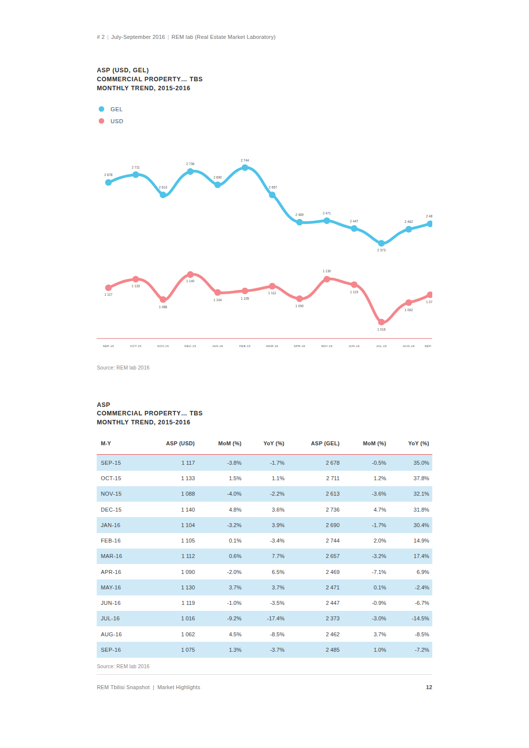# 2|July-September 2016|REM lab (Real Estate Market Laboratory)
ASP (USD, GEL)
Commercial property… TBS
Monthly trend, 2015-2016
GEL
USD
2 678 2 711 2 613 2 736 2 690 2 744 2 657 2 469 2 471 2 447 2 373 2 462 2 485 1 117 1 133 1 088 1 140 1 104 1 105 1 112 1 090 1 130 1 119 1 016 1 062 1 075 SEP-15 OCT-15 NOV-15 DEC-15 JAN-16 FEB-16 MAR-16 APR-16 MAY-16 JUN-16 JUL-16 AUG-16 SEP-16
Source: REM lab 2016
ASP
Commercial property… TBS
Monthly trend, 2015-2016
| M-Y | ASP (USD) | MoM (%) | YoY (%) | ASP (GEL) | MoM (%) | YoY (%) |
| --- | --- | --- | --- | --- | --- | --- |
| SEP-15 | 1 117 | -3.8% | -1.7% | 2 678 | -0.5% | 35.0% |
| OCT-15 | 1 133 | 1.5% | 1.1% | 2 711 | 1.2% | 37.8% |
| NOV-15 | 1 088 | -4.0% | -2.2% | 2 613 | -3.6% | 32.1% |
| DEC-15 | 1 140 | 4.8% | 3.6% | 2 736 | 4.7% | 31.8% |
| JAN-16 | 1 104 | -3.2% | 3.9% | 2 690 | -1.7% | 30.4% |
| FEB-16 | 1 105 | 0.1% | -3.4% | 2 744 | 2.0% | 14.9% |
| MAR-16 | 1 112 | 0.6% | 7.7% | 2 657 | -3.2% | 17.4% |
| APR-16 | 1 090 | -2.0% | 6.5% | 2 469 | -7.1% | 6.9% |
| MAY-16 | 1 130 | 3.7% | 3.7% | 2 471 | 0.1% | -2.4% |
| JUN-16 | 1 119 | -1.0% | -3.5% | 2 447 | -0.9% | -6.7% |
| JUL-16 | 1 016 | -9.2% | -17.4% | 2 373 | -3.0% | -14.5% |
| AUG-16 | 1 062 | 4.5% | -8.5% | 2 462 | 3.7% | -8.5% |
| SEP-16 | 1 075 | 1.3% | -3.7% | 2 485 | 1.0% | -7.2% |
Source: REM lab 2016
REM Tbilisi Snapshot | Market Highlights 12